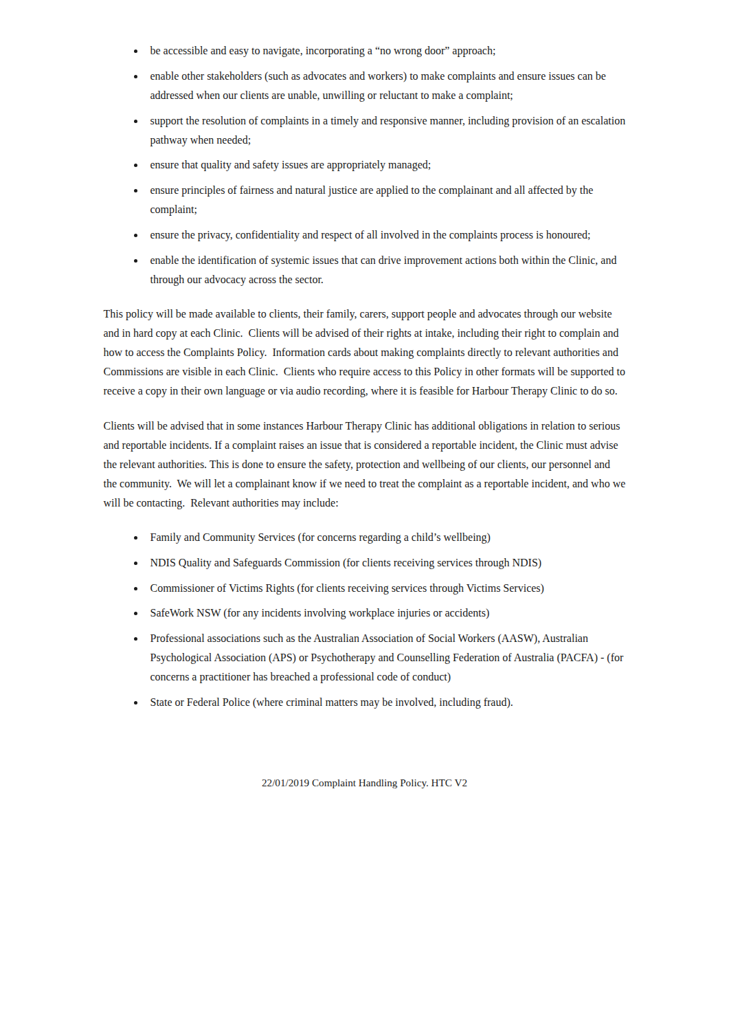be accessible and easy to navigate, incorporating a “no wrong door” approach;
enable other stakeholders (such as advocates and workers) to make complaints and ensure issues can be addressed when our clients are unable, unwilling or reluctant to make a complaint;
support the resolution of complaints in a timely and responsive manner, including provision of an escalation pathway when needed;
ensure that quality and safety issues are appropriately managed;
ensure principles of fairness and natural justice are applied to the complainant and all affected by the complaint;
ensure the privacy, confidentiality and respect of all involved in the complaints process is honoured;
enable the identification of systemic issues that can drive improvement actions both within the Clinic, and through our advocacy across the sector.
This policy will be made available to clients, their family, carers, support people and advocates through our website and in hard copy at each Clinic. Clients will be advised of their rights at intake, including their right to complain and how to access the Complaints Policy. Information cards about making complaints directly to relevant authorities and Commissions are visible in each Clinic. Clients who require access to this Policy in other formats will be supported to receive a copy in their own language or via audio recording, where it is feasible for Harbour Therapy Clinic to do so.
Clients will be advised that in some instances Harbour Therapy Clinic has additional obligations in relation to serious and reportable incidents. If a complaint raises an issue that is considered a reportable incident, the Clinic must advise the relevant authorities. This is done to ensure the safety, protection and wellbeing of our clients, our personnel and the community. We will let a complainant know if we need to treat the complaint as a reportable incident, and who we will be contacting. Relevant authorities may include:
Family and Community Services (for concerns regarding a child’s wellbeing)
NDIS Quality and Safeguards Commission (for clients receiving services through NDIS)
Commissioner of Victims Rights (for clients receiving services through Victims Services)
SafeWork NSW (for any incidents involving workplace injuries or accidents)
Professional associations such as the Australian Association of Social Workers (AASW), Australian Psychological Association (APS) or Psychotherapy and Counselling Federation of Australia (PACFA) - (for concerns a practitioner has breached a professional code of conduct)
State or Federal Police (where criminal matters may be involved, including fraud).
22/01/2019 Complaint Handling Policy. HTC V2